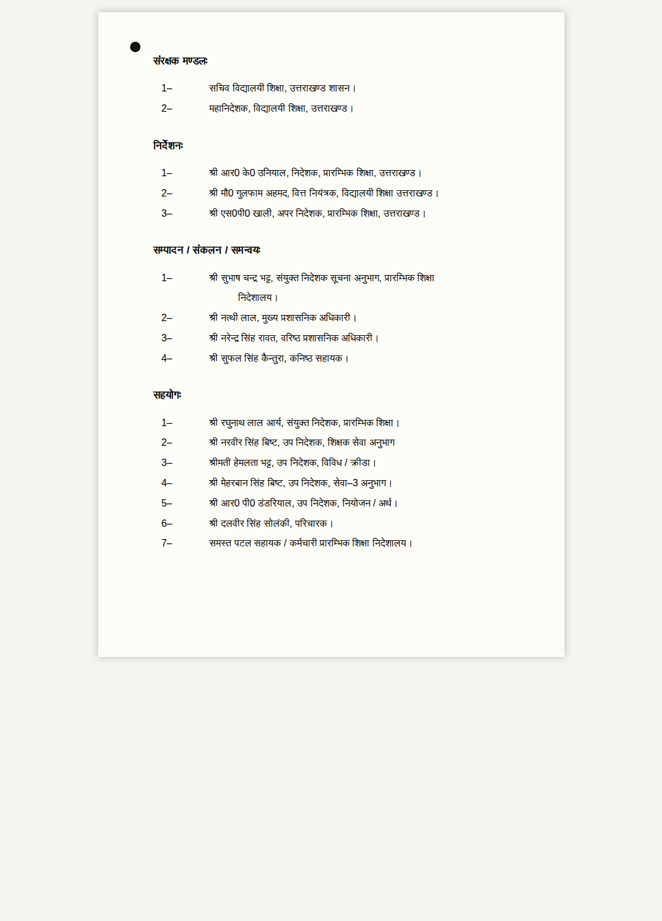संरक्षक मण्डलः
1–सचिव विद्यालयी शिक्षा, उत्तराखण्ड शासन।
2–महानिदेशक, विद्यालयी शिक्षा, उत्तराखण्ड।
निर्देशनः
1–श्री आर0 के0 उनियाल, निदेशक, प्रारम्भिक शिक्षा, उत्तराखण्ड।
2–श्री मौ0 गुलफाम अहमद, वित्त नियंत्रक, विद्यालयी शिक्षा उत्तराखण्ड।
3–श्री एस0पी0 खाली, अपर निदेशक, प्रारम्भिक शिक्षा, उत्तराखण्ड।
सम्पादन / संकलन / समन्वयः
1–श्री सुभाष चन्द्र भट्ट, संयुक्त निदेशक सूचना अनुभाग, प्रारम्भिक शिक्षानिदेशालय।
2–श्री नत्थी लाल, मुख्य प्रशासनिक अधिकारी।
3–श्री नरेन्द्र सिंह रावत, वरिष्ठ प्रशासनिक अधिकारी।
4–श्री सुफल सिंह कैन्तुरा, कनिष्ठ सहायक।
सहयोगः
1–श्री रघुनाथ लाल आर्य, संयुक्त निदेशक, प्रारम्भिक शिक्षा।
2–श्री नरवीर सिंह बिष्ट, उप निदेशक, शिक्षक सेवा अनुभाग
3–श्रीमती हेमलता भट्ट, उप निदेशक, विविध / क्रीडा।
4–श्री मेहरबान सिंह बिष्ट, उप निदेशक, सेवा–3 अनुभाग।
5–श्री आर0 पी0 डंडरियाल, उप निदेशक, नियोजन / अर्थ।
6–श्री दलवीर सिंह सोलंकी, परिचारक।
7–समस्त पटल सहायक / कर्मचारी प्रारम्भिक शिक्षा निदेशालय।